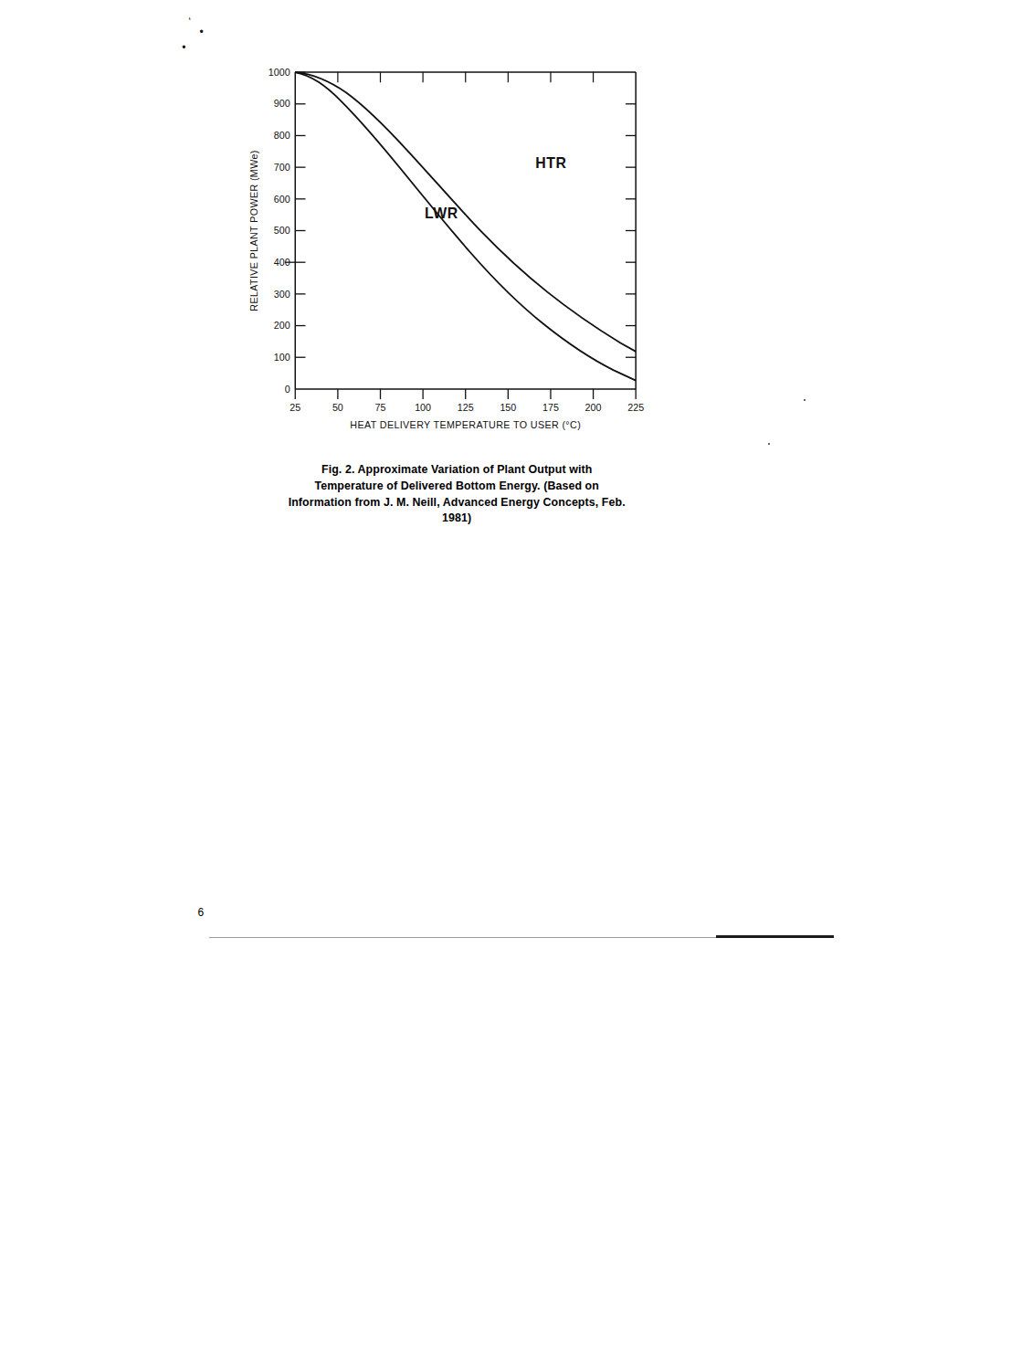‘ • •
1000 900 800 700 600 500 400 300 200 100 0 25 50 75 100 125 150 175 200 225 HEAT DELIVERY TEMPERATURE TO USER (°C) RELATIVE PLANT POWER (MWe) HTR LWR
Fig. 2. Approximate Variation of Plant Output with Temperature of Delivered Bottom Energy. (Based on Information from J. M. Neill, Advanced Energy Concepts, Feb. 1981)
6